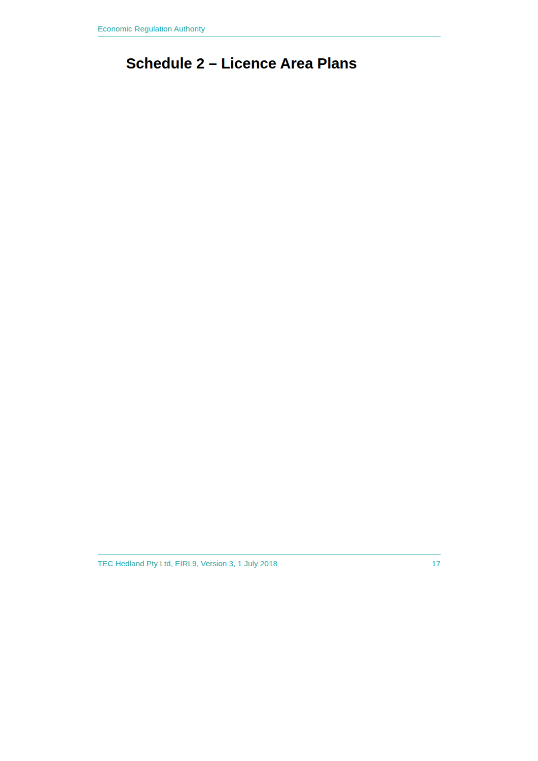Economic Regulation Authority
Schedule 2 – Licence Area Plans
TEC Hedland Pty Ltd, EIRL9, Version 3, 1 July 2018 17